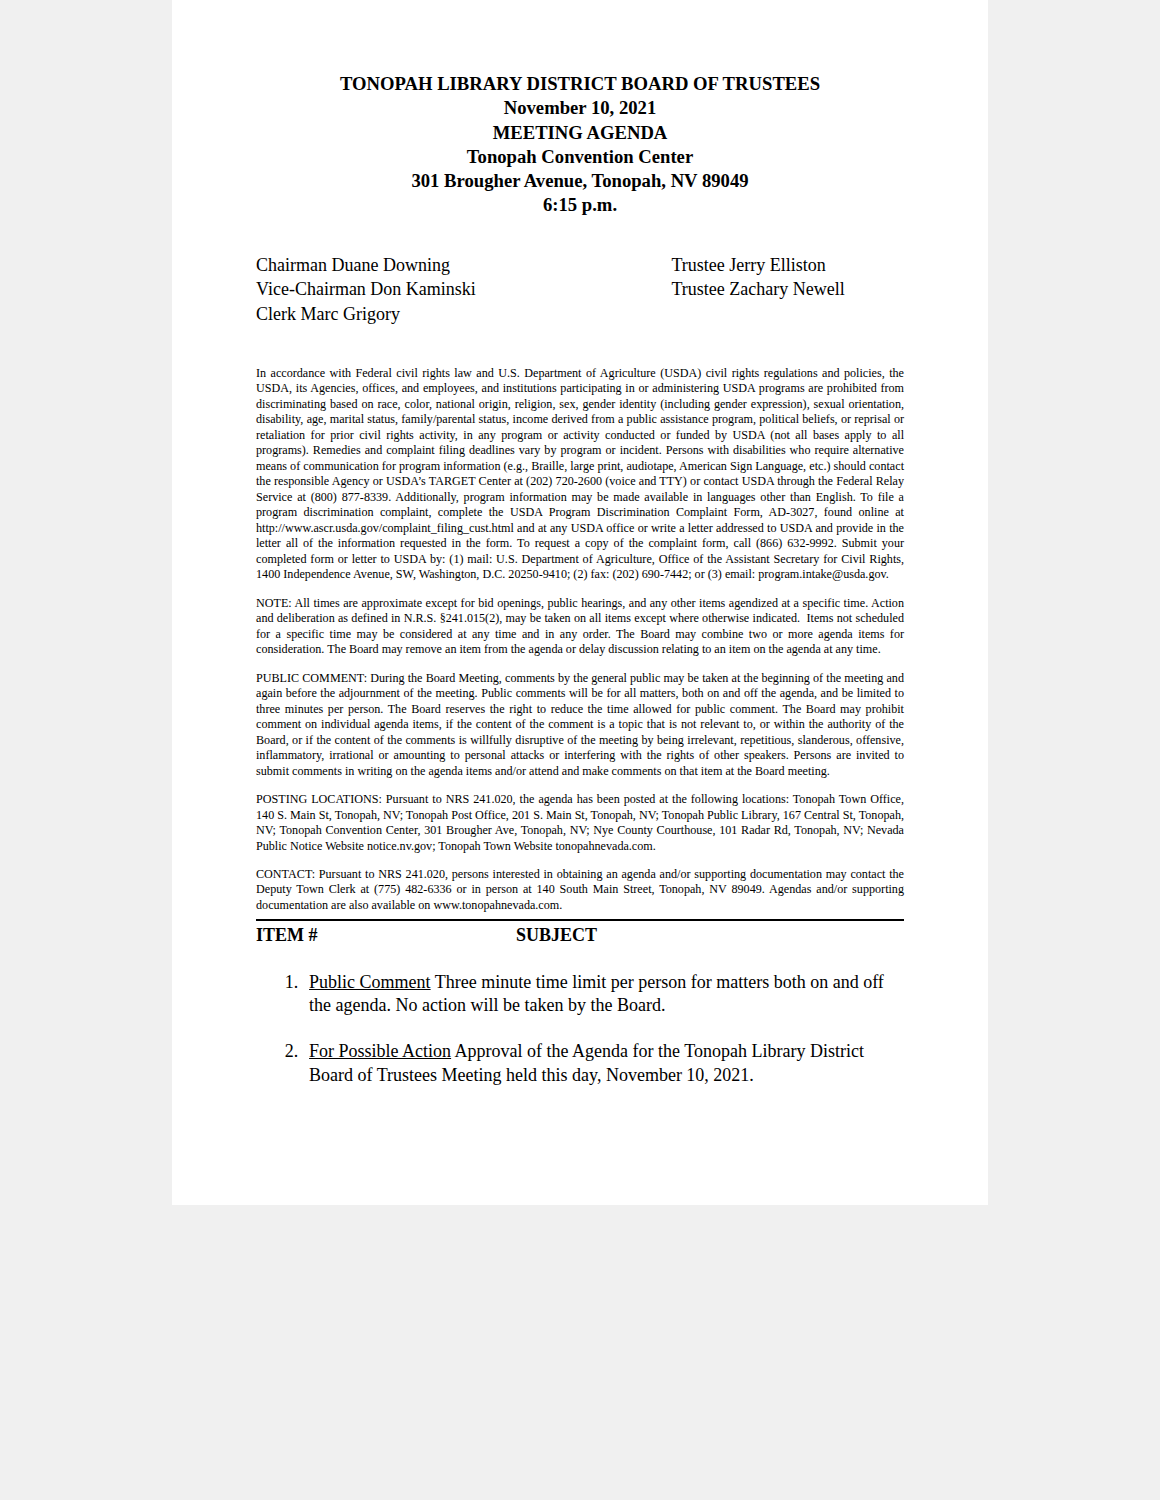TONOPAH LIBRARY DISTRICT BOARD OF TRUSTEES November 10, 2021 MEETING AGENDA Tonopah Convention Center 301 Brougher Avenue, Tonopah, NV 89049 6:15 p.m.
| Chairman Duane Downing | Trustee Jerry Elliston |
| Vice-Chairman Don Kaminski | Trustee Zachary Newell |
| Clerk Marc Grigory | |
In accordance with Federal civil rights law and U.S. Department of Agriculture (USDA) civil rights regulations and policies, the USDA, its Agencies, offices, and employees, and institutions participating in or administering USDA programs are prohibited from discriminating based on race, color, national origin, religion, sex, gender identity (including gender expression), sexual orientation, disability, age, marital status, family/parental status, income derived from a public assistance program, political beliefs, or reprisal or retaliation for prior civil rights activity, in any program or activity conducted or funded by USDA (not all bases apply to all programs). Remedies and complaint filing deadlines vary by program or incident. Persons with disabilities who require alternative means of communication for program information (e.g., Braille, large print, audiotape, American Sign Language, etc.) should contact the responsible Agency or USDA’s TARGET Center at (202) 720-2600 (voice and TTY) or contact USDA through the Federal Relay Service at (800) 877-8339. Additionally, program information may be made available in languages other than English. To file a program discrimination complaint, complete the USDA Program Discrimination Complaint Form, AD-3027, found online at http://www.ascr.usda.gov/complaint_filing_cust.html and at any USDA office or write a letter addressed to USDA and provide in the letter all of the information requested in the form. To request a copy of the complaint form, call (866) 632-9992. Submit your completed form or letter to USDA by: (1) mail: U.S. Department of Agriculture, Office of the Assistant Secretary for Civil Rights, 1400 Independence Avenue, SW, Washington, D.C. 20250-9410; (2) fax: (202) 690-7442; or (3) email: program.intake@usda.gov.
NOTE: All times are approximate except for bid openings, public hearings, and any other items agendized at a specific time. Action and deliberation as defined in N.R.S. §241.015(2), may be taken on all items except where otherwise indicated. Items not scheduled for a specific time may be considered at any time and in any order. The Board may combine two or more agenda items for consideration. The Board may remove an item from the agenda or delay discussion relating to an item on the agenda at any time.
PUBLIC COMMENT: During the Board Meeting, comments by the general public may be taken at the beginning of the meeting and again before the adjournment of the meeting. Public comments will be for all matters, both on and off the agenda, and be limited to three minutes per person. The Board reserves the right to reduce the time allowed for public comment. The Board may prohibit comment on individual agenda items, if the content of the comment is a topic that is not relevant to, or within the authority of the Board, or if the content of the comments is willfully disruptive of the meeting by being irrelevant, repetitious, slanderous, offensive, inflammatory, irrational or amounting to personal attacks or interfering with the rights of other speakers. Persons are invited to submit comments in writing on the agenda items and/or attend and make comments on that item at the Board meeting.
POSTING LOCATIONS: Pursuant to NRS 241.020, the agenda has been posted at the following locations: Tonopah Town Office, 140 S. Main St, Tonopah, NV; Tonopah Post Office, 201 S. Main St, Tonopah, NV; Tonopah Public Library, 167 Central St, Tonopah, NV; Tonopah Convention Center, 301 Brougher Ave, Tonopah, NV; Nye County Courthouse, 101 Radar Rd, Tonopah, NV; Nevada Public Notice Website notice.nv.gov; Tonopah Town Website tonopahnevada.com.
CONTACT: Pursuant to NRS 241.020, persons interested in obtaining an agenda and/or supporting documentation may contact the Deputy Town Clerk at (775) 482-6336 or in person at 140 South Main Street, Tonopah, NV 89049. Agendas and/or supporting documentation are also available on www.tonopahnevada.com.
ITEM # SUBJECT
Public Comment Three minute time limit per person for matters both on and off the agenda. No action will be taken by the Board.
For Possible Action Approval of the Agenda for the Tonopah Library District Board of Trustees Meeting held this day, November 10, 2021.